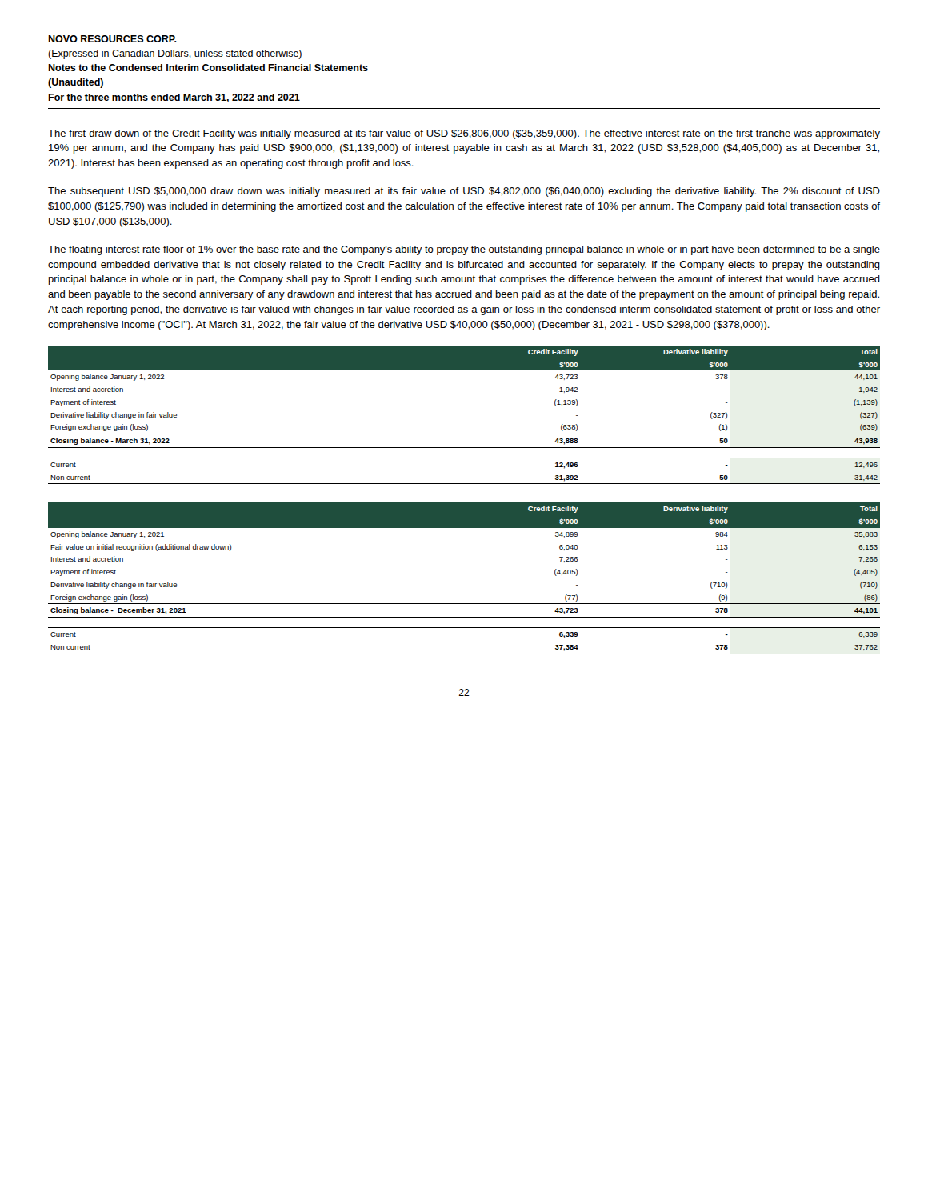NOVO RESOURCES CORP.
(Expressed in Canadian Dollars, unless stated otherwise)
Notes to the Condensed Interim Consolidated Financial Statements
(Unaudited)
For the three months ended March 31, 2022 and 2021
The first draw down of the Credit Facility was initially measured at its fair value of USD $26,806,000 ($35,359,000). The effective interest rate on the first tranche was approximately 19% per annum, and the Company has paid USD $900,000, ($1,139,000) of interest payable in cash as at March 31, 2022 (USD $3,528,000 ($4,405,000) as at December 31, 2021). Interest has been expensed as an operating cost through profit and loss.
The subsequent USD $5,000,000 draw down was initially measured at its fair value of USD $4,802,000 ($6,040,000) excluding the derivative liability. The 2% discount of USD $100,000 ($125,790) was included in determining the amortized cost and the calculation of the effective interest rate of 10% per annum. The Company paid total transaction costs of USD $107,000 ($135,000).
The floating interest rate floor of 1% over the base rate and the Company's ability to prepay the outstanding principal balance in whole or in part have been determined to be a single compound embedded derivative that is not closely related to the Credit Facility and is bifurcated and accounted for separately. If the Company elects to prepay the outstanding principal balance in whole or in part, the Company shall pay to Sprott Lending such amount that comprises the difference between the amount of interest that would have accrued and been payable to the second anniversary of any drawdown and interest that has accrued and been paid as at the date of the prepayment on the amount of principal being repaid. At each reporting period, the derivative is fair valued with changes in fair value recorded as a gain or loss in the condensed interim consolidated statement of profit or loss and other comprehensive income ("OCI"). At March 31, 2022, the fair value of the derivative USD $40,000 ($50,000) (December 31, 2021 - USD $298,000 ($378,000)).
| | Credit Facility | Derivative liability | Total |
| --- | --- | --- | --- |
| | $'000 | $'000 | $'000 |
| Opening balance January 1, 2022 | 43,723 | 378 | 44,101 |
| Interest and accretion | 1,942 | - | 1,942 |
| Payment of interest | (1,139) | - | (1,139) |
| Derivative liability change in fair value | - | (327) | (327) |
| Foreign exchange gain (loss) | (638) | (1) | (639) |
| Closing balance - March 31, 2022 | 43,888 | 50 | 43,938 |
| Current | 12,496 | - | 12,496 |
| Non current | 31,392 | 50 | 31,442 |
| | Credit Facility | Derivative liability | Total |
| --- | --- | --- | --- |
| | $'000 | $'000 | $'000 |
| Opening balance January 1, 2021 | 34,899 | 984 | 35,883 |
| Fair value on initial recognition (additional draw down) | 6,040 | 113 | 6,153 |
| Interest and accretion | 7,266 | - | 7,266 |
| Payment of interest | (4,405) | - | (4,405) |
| Derivative liability change in fair value | - | (710) | (710) |
| Foreign exchange gain (loss) | (77) | (9) | (86) |
| Closing balance - December 31, 2021 | 43,723 | 378 | 44,101 |
| Current | 6,339 | - | 6,339 |
| Non current | 37,384 | 378 | 37,762 |
22